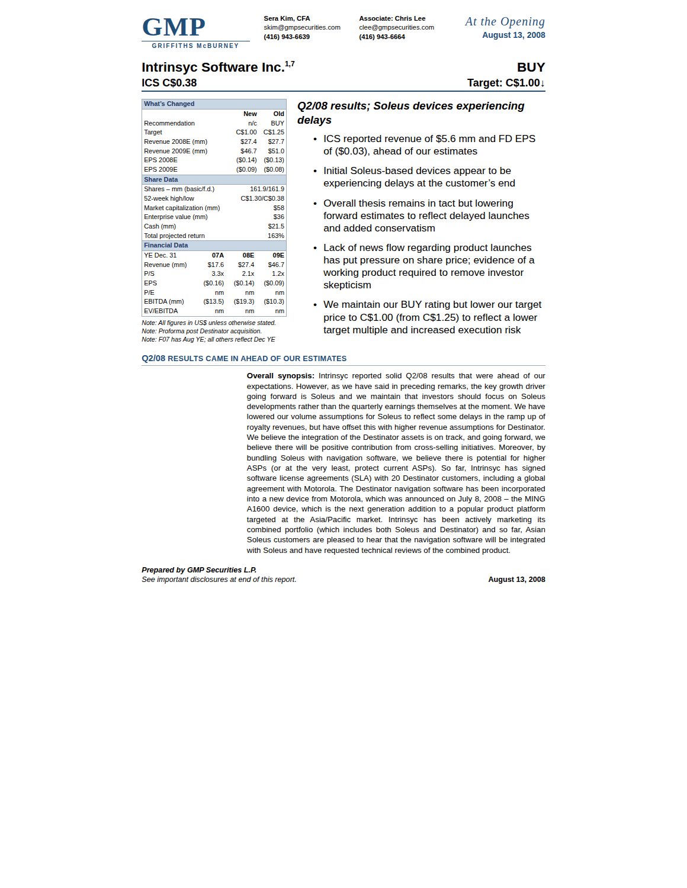GMP
GRIFFITHS McBURNEY
Sera Kim, CFA
skim@gmpsecurities.com
(416) 943-6639
Associate: Chris Lee
clee@gmpsecurities.com
(416) 943-6664
At the Opening
August 13, 2008
Intrinsyc Software Inc.1,7
BUY
ICS C$0.38
Target: C$1.00↓
| What’s Changed |
| | New | Old |
| Recommendation | n/c | BUY |
| Target | C$1.00 | C$1.25 |
| Revenue 2008E (mm) | $27.4 | $27.7 |
| Revenue 2009E (mm) | $46.7 | $51.0 |
| EPS 2008E | ($0.14) | ($0.13) |
| EPS 2009E | ($0.09) | ($0.08) |
| Share Data |
| Shares – mm (basic/f.d.) | 161.9/161.9 |
| 52-week high/low | C$1.30/C$0.38 |
| Market capitalization (mm) | $58 |
| Enterprise value (mm) | $36 |
| Cash (mm) | $21.5 |
| Total projected return | 163% |
| Financial Data |
| YE Dec. 31 | 07A | 08E | 09E |
| Revenue (mm) | $17.6 | $27.4 | $46.7 |
| P/S | 3.3x | 2.1x | 1.2x |
| EPS | ($0.16) | ($0.14) | ($0.09) |
| P/E | nm | nm | nm |
| EBITDA (mm) | ($13.5) | ($19.3) | ($10.3) |
| EV/EBITDA | nm | nm | nm |
Note: All figures in US$ unless otherwise stated.
Note: Proforma post Destinator acquisition.
Note: F07 has Aug YE; all others reflect Dec YE
Q2/08 results; Soleus devices experiencing delays
ICS reported revenue of $5.6 mm and FD EPS of ($0.03), ahead of our estimates
Initial Soleus-based devices appear to be experiencing delays at the customer’s end
Overall thesis remains in tact but lowering forward estimates to reflect delayed launches and added conservatism
Lack of news flow regarding product launches has put pressure on share price; evidence of a working product required to remove investor skepticism
We maintain our BUY rating but lower our target price to C$1.00 (from C$1.25) to reflect a lower target multiple and increased execution risk
Q2/08 RESULTS CAME IN AHEAD OF OUR ESTIMATES
Overall synopsis: Intrinsyc reported solid Q2/08 results that were ahead of our expectations. However, as we have said in preceding remarks, the key growth driver going forward is Soleus and we maintain that investors should focus on Soleus developments rather than the quarterly earnings themselves at the moment. We have lowered our volume assumptions for Soleus to reflect some delays in the ramp up of royalty revenues, but have offset this with higher revenue assumptions for Destinator. We believe the integration of the Destinator assets is on track, and going forward, we believe there will be positive contribution from cross-selling initiatives. Moreover, by bundling Soleus with navigation software, we believe there is potential for higher ASPs (or at the very least, protect current ASPs). So far, Intrinsyc has signed software license agreements (SLA) with 20 Destinator customers, including a global agreement with Motorola. The Destinator navigation software has been incorporated into a new device from Motorola, which was announced on July 8, 2008 – the MING A1600 device, which is the next generation addition to a popular product platform targeted at the Asia/Pacific market. Intrinsyc has been actively marketing its combined portfolio (which includes both Soleus and Destinator) and so far, Asian Soleus customers are pleased to hear that the navigation software will be integrated with Soleus and have requested technical reviews of the combined product.
Prepared by GMP Securities L.P.
See important disclosures at end of this report.
August 13, 2008